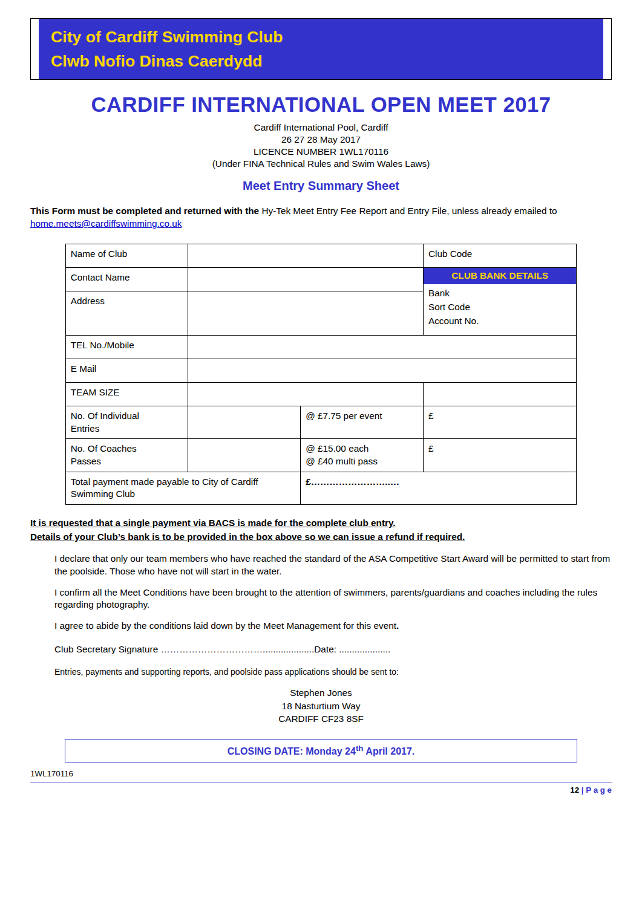City of Cardiff Swimming Club
Clwb Nofio Dinas Caerdydd
CARDIFF INTERNATIONAL OPEN MEET 2017
Cardiff International Pool, Cardiff
26 27 28 May 2017
LICENCE NUMBER 1WL170116
(Under FINA Technical Rules and Swim Wales Laws)
Meet Entry Summary Sheet
This Form must be completed and returned with the Hy-Tek Meet Entry Fee Report and Entry File, unless already emailed to home.meets@cardiffswimming.co.uk
| Name of Club | | Club Code |
| Contact Name | | CLUB BANK DETAILS Bank Sort Code Account No. |
| Address | |
| TEL No./Mobile | |
| E Mail | |
| TEAM SIZE | | |
| No. Of Individual Entries | | @ £7.75 per event | £ |
| No. Of Coaches Passes | | @ £15.00 each @ £40 multi pass | £ |
| Total payment made payable to City of Cardiff Swimming Club | £……………………..… |
It is requested that a single payment via BACS is made for the complete club entry.
Details of your Club’s bank is to be provided in the box above so we can issue a refund if required.
I declare that only our team members who have reached the standard of the ASA Competitive Start Award will be permitted to start from the poolside. Those who have not will start in the water.
I confirm all the Meet Conditions have been brought to the attention of swimmers, parents/guardians and coaches including the rules regarding photography.
I agree to abide by the conditions laid down by the Meet Management for this event.
Club Secretary Signature ……………………………....................Date: ....................
Entries, payments and supporting reports, and poolside pass applications should be sent to:
Stephen Jones
18 Nasturtium Way
CARDIFF CF23 8SF
CLOSING DATE: Monday 24th April 2017.
1WL170116
12 | P a g e